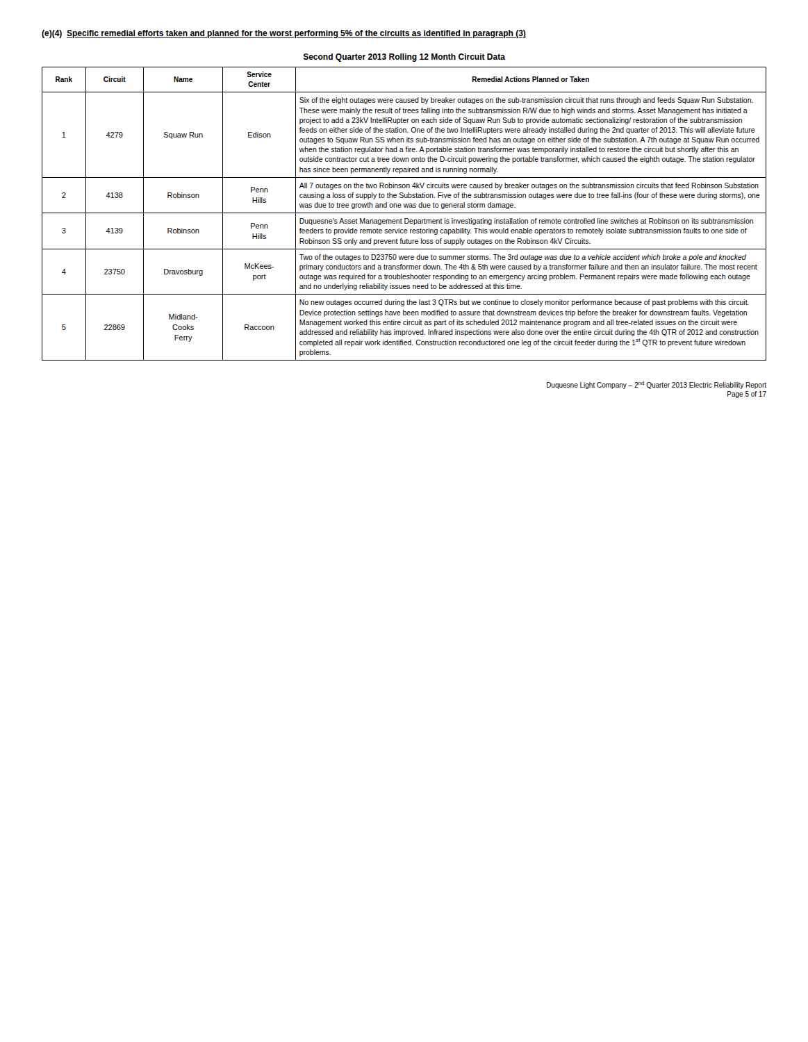(e)(4) Specific remedial efforts taken and planned for the worst performing 5% of the circuits as identified in paragraph (3)
Second Quarter 2013 Rolling 12 Month Circuit Data
| Rank | Circuit | Name | Service Center | Remedial Actions Planned or Taken |
| --- | --- | --- | --- | --- |
| 1 | 4279 | Squaw Run | Edison | Six of the eight outages were caused by breaker outages on the sub-transmission circuit that runs through and feeds Squaw Run Substation. These were mainly the result of trees falling into the subtransmission R/W due to high winds and storms. Asset Management has initiated a project to add a 23kV IntelliRupter on each side of Squaw Run Sub to provide automatic sectionalizing/ restoration of the subtransmission feeds on either side of the station. One of the two IntelliRupters were already installed during the 2nd quarter of 2013. This will alleviate future outages to Squaw Run SS when its sub-transmission feed has an outage on either side of the substation. A 7th outage at Squaw Run occurred when the station regulator had a fire. A portable station transformer was temporarily installed to restore the circuit but shortly after this an outside contractor cut a tree down onto the D-circuit powering the portable transformer, which caused the eighth outage. The station regulator has since been permanently repaired and is running normally. |
| 2 | 4138 | Robinson | Penn Hills | All 7 outages on the two Robinson 4kV circuits were caused by breaker outages on the subtransmission circuits that feed Robinson Substation causing a loss of supply to the Substation. Five of the subtransmission outages were due to tree fall-ins (four of these were during storms), one was due to tree growth and one was due to general storm damage. |
| 3 | 4139 | Robinson | Penn Hills | Duquesne's Asset Management Department is investigating installation of remote controlled line switches at Robinson on its subtransmission feeders to provide remote service restoring capability. This would enable operators to remotely isolate subtransmission faults to one side of Robinson SS only and prevent future loss of supply outages on the Robinson 4kV Circuits. |
| 4 | 23750 | Dravosburg | McKees- port | Two of the outages to D23750 were due to summer storms. The 3rd outage was due to a vehicle accident which broke a pole and knocked primary conductors and a transformer down. The 4th & 5th were caused by a transformer failure and then an insulator failure. The most recent outage was required for a troubleshooter responding to an emergency arcing problem. Permanent repairs were made following each outage and no underlying reliability issues need to be addressed at this time. |
| 5 | 22869 | Midland- Cooks Ferry | Raccoon | No new outages occurred during the last 3 QTRs but we continue to closely monitor performance because of past problems with this circuit. Device protection settings have been modified to assure that downstream devices trip before the breaker for downstream faults. Vegetation Management worked this entire circuit as part of its scheduled 2012 maintenance program and all tree-related issues on the circuit were addressed and reliability has improved. Infrared inspections were also done over the entire circuit during the 4th QTR of 2012 and construction completed all repair work identified. Construction reconductored one leg of the circuit feeder during the 1 st QTR to prevent future wiredown problems. |
Duquesne Light Company – 2nd Quarter 2013 Electric Reliability Report
Page 5 of 17